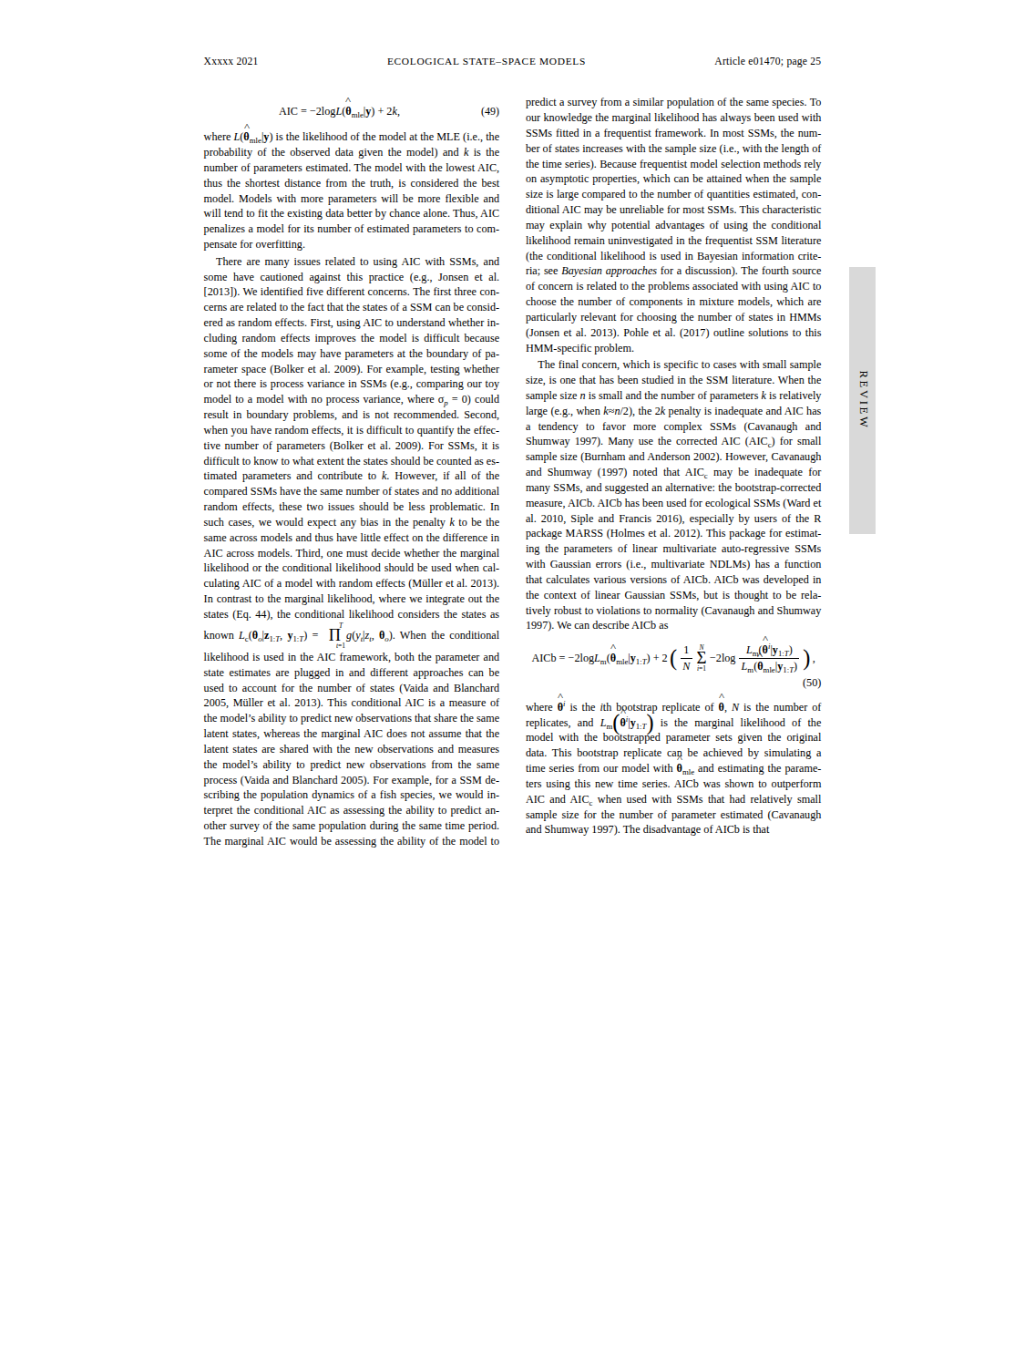Xxxxx 2021
Ecological State–Space Models
Article e01470; page 25
Review
AIC = −2logL(θmle|y) + 2k, (49)
where L(θmle|y) is the likelihood of the model at the MLE (i.e., the probability of the observed data given the model) and k is the number of parameters estimated. The model with the lowest AIC, thus the shortest distance from the truth, is considered the best model. Models with more parameters will be more flexible and will tend to fit the existing data better by chance alone. Thus, AIC penalizes a model for its number of estimated parameters to compensate for overfitting.
There are many issues related to using AIC with SSMs, and some have cautioned against this practice (e.g., Jonsen et al. [2013]). We identified five different concerns. The first three concerns are related to the fact that the states of a SSM can be considered as random effects. First, using AIC to understand whether including random effects improves the model is difficult because some of the models may have parameters at the boundary of parameter space (Bolker et al. 2009). For example, testing whether or not there is process variance in SSMs (e.g., comparing our toy model to a model with no process variance, where σp = 0) could result in boundary problems, and is not recommended. Second, when you have random effects, it is difficult to quantify the effective number of parameters (Bolker et al. 2009). For SSMs, it is difficult to know to what extent the states should be counted as estimated parameters and contribute to k. However, if all of the compared SSMs have the same number of states and no additional random effects, these two issues should be less problematic. In such cases, we would expect any bias in the penalty k to be the same across models and thus have little effect on the difference in AIC across models. Third, one must decide whether the marginal likelihood or the conditional likelihood should be used when calculating AIC of a model with random effects (Müller et al. 2013). In contrast to the marginal likelihood, where we integrate out the states (Eq. 44), the conditional likelihood considers the states as known Lc(θo|z1:T, y1:T) = TΠt=1 g(yt|zt, θo). When the conditional likelihood is used in the AIC framework, both the parameter and state estimates are plugged in and different approaches can be used to account for the number of states (Vaida and Blanchard 2005, Müller et al. 2013). This conditional AIC is a measure of the model’s ability to predict new observations that share the same latent states, whereas the marginal AIC does not assume that the latent states are shared with the new observations and measures the model’s ability to predict new observations from the same process (Vaida and Blanchard 2005). For example, for a SSM describing the population dynamics of a fish species, we would interpret the conditional AIC as assessing the ability to predict another survey of the same population during the same time period. The marginal AIC would be assessing the ability of the model to predict a survey from a similar population of the same species. To our knowledge the marginal likelihood has always been used with SSMs fitted in a frequentist framework. In most SSMs, the number of states increases with the sample size (i.e., with the length of the time series). Because frequentist model selection methods rely on asymptotic properties, which can be attained when the sample size is large compared to the number of quantities estimated, conditional AIC may be unreliable for most SSMs. This characteristic may explain why potential advantages of using the conditional likelihood remain uninvestigated in the frequentist SSM literature (the conditional likelihood is used in Bayesian information criteria; see Bayesian approaches for a discussion). The fourth source of concern is related to the problems associated with using AIC to choose the number of components in mixture models, which are particularly relevant for choosing the number of states in HMMs (Jonsen et al. 2013). Pohle et al. (2017) outline solutions to this HMM-specific problem.
The final concern, which is specific to cases with small sample size, is one that has been studied in the SSM literature. When the sample size n is small and the number of parameters k is relatively large (e.g., when k≈n/2), the 2k penalty is inadequate and AIC has a tendency to favor more complex SSMs (Cavanaugh and Shumway 1997). Many use the corrected AIC (AICc) for small sample size (Burnham and Anderson 2002). However, Cavanaugh and Shumway (1997) noted that AICc may be inadequate for many SSMs, and suggested an alternative: the bootstrap-corrected measure, AICb. AICb has been used for ecological SSMs (Ward et al. 2010, Siple and Francis 2016), especially by users of the R package MARSS (Holmes et al. 2012). This package for estimating the parameters of linear multivariate auto-regressive SSMs with Gaussian errors (i.e., multivariate NDLMs) has a function that calculates various versions of AICb. AICb was developed in the context of linear Gaussian SSMs, but is thought to be relatively robust to violations to normality (Cavanaugh and Shumway 1997). We can describe AICb as
AICb = −2logLm(θmle|y1:T) + 2 ( 1 N NΣi=1 −2log Lm(θi|y1:T) Lm(θmle|y1:T) ) ,
(50)
where θi is the ith bootstrap replicate of θ, N is the number of replicates, and Lm(θi|y1:T) is the marginal likelihood of the model with the bootstrapped parameter sets given the original data. This bootstrap replicate can be achieved by simulating a time series from our model with θmle and estimating the parameters using this new time series. AICb was shown to outperform AIC and AICc when used with SSMs that had relatively small sample size for the number of parameter estimated (Cavanaugh and Shumway 1997). The disadvantage of AICb is that